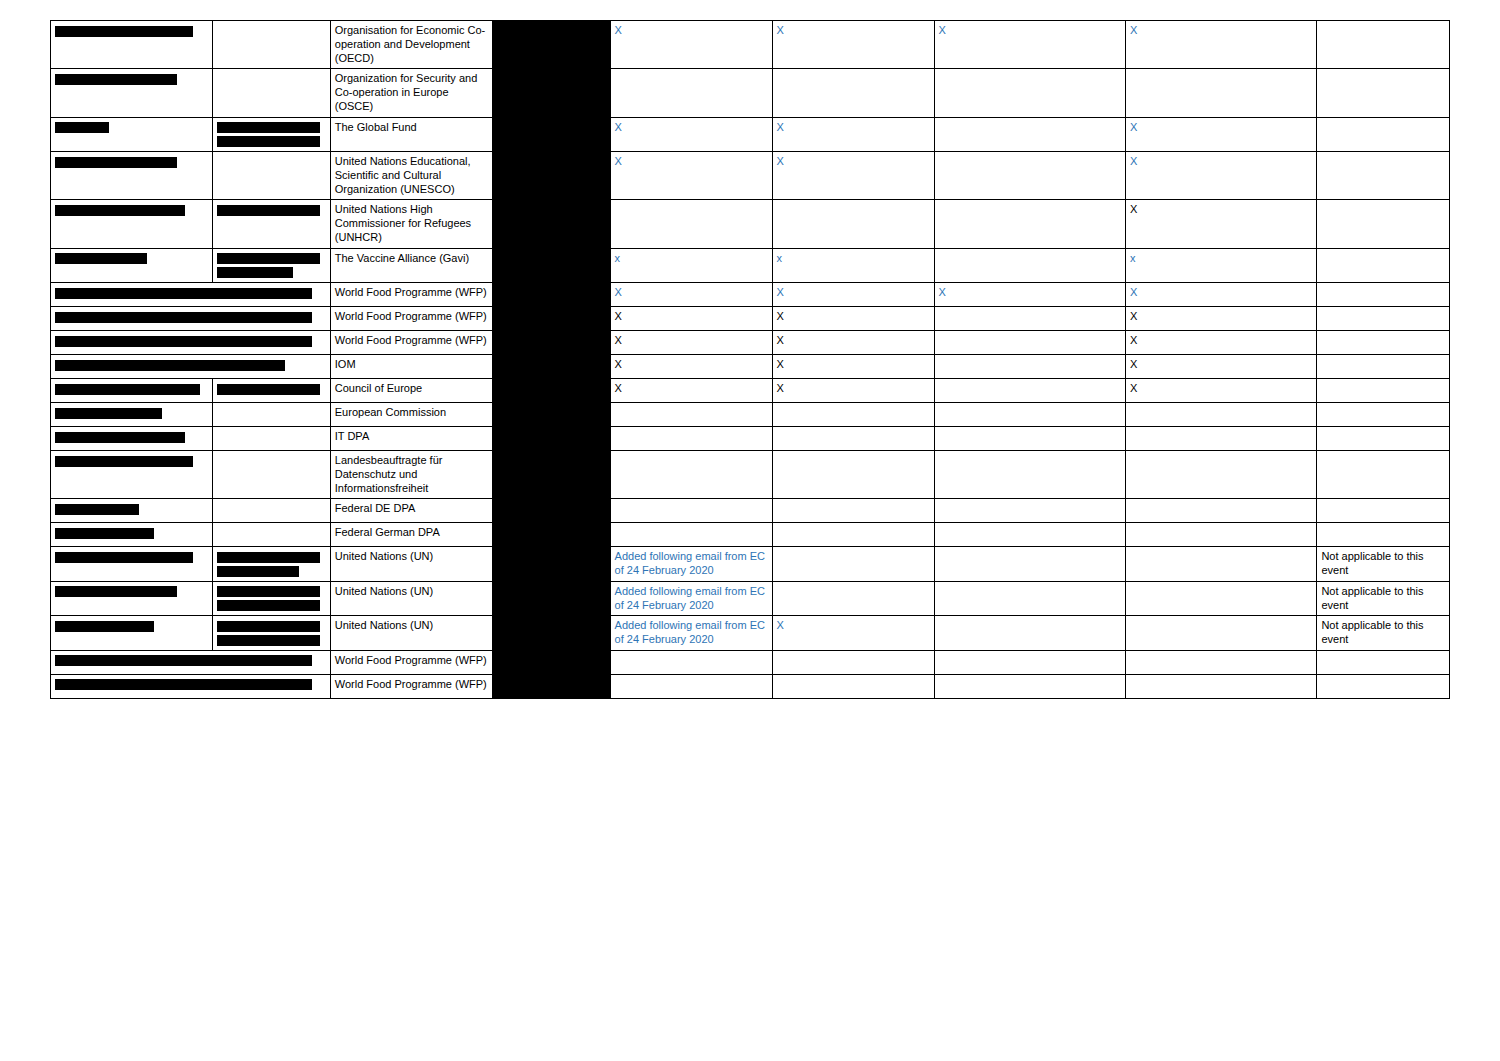| | | Organisation for Economic Co-operation and Development (OECD) | | X | X | X | X | |
| | | Organization for Security and Co-operation in Europe (OSCE) | | | | | | |
| | | The Global Fund | | X | X | | X | |
| | | United Nations Educational, Scientific and Cultural Organization (UNESCO) | | X | X | | X | |
| | | United Nations High Commissioner for Refugees (UNHCR) | | | | | X | |
| | | The Vaccine Alliance (Gavi) | | x | x | | x | |
| | World Food Programme (WFP) | | X | X | X | X | |
| | World Food Programme (WFP) | | X | X | | X | |
| | World Food Programme (WFP) | | X | X | | X | |
| | IOM | | X | X | | X | |
| | | Council of Europe | | X | X | | X | |
| | | European Commission | | | | | | |
| | | IT DPA | | | | | | |
| | | Landesbeauftragte für Datenschutz und Informationsfreiheit | | | | | | |
| | | Federal DE DPA | | | | | | |
| | | Federal German DPA | | | | | | |
| | | United Nations (UN) | | Added following email from EC of 24 February 2020 | | | | Not applicable to this event |
| | | United Nations (UN) | | Added following email from EC of 24 February 2020 | | | | Not applicable to this event |
| | | United Nations (UN) | | Added following email from EC of 24 February 2020 | X | | | Not applicable to this event |
| | World Food Programme (WFP) | | | | | | |
| | World Food Programme (WFP) | | | | | | |